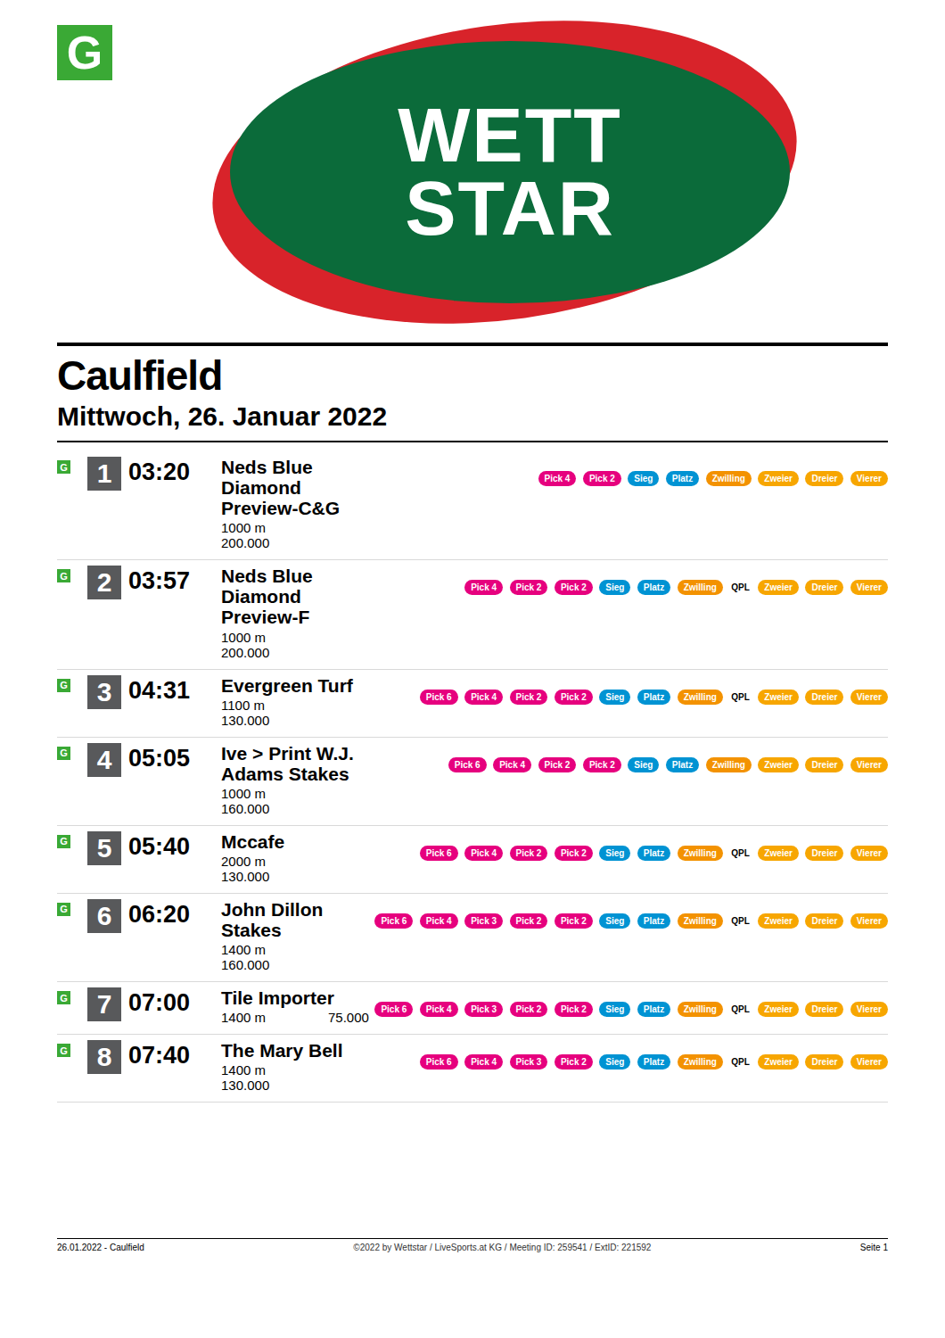G
WETT STAR
Caulfield
Mittwoch, 26. Januar 2022
| G | 1 | 03:20 | Neds Blue Diamond Preview-C&G 1000 m 200.000 | Pick 4 Pick 2 Sieg Platz Zwilling Zweier Dreier Vierer |
| G | 2 | 03:57 | Neds Blue Diamond Preview-F 1000 m 200.000 | Pick 4 Pick 2 Pick 2 Sieg Platz Zwilling QPL Zweier Dreier Vierer |
| G | 3 | 04:31 | Evergreen Turf 1100 m 130.000 | Pick 6 Pick 4 Pick 2 Pick 2 Sieg Platz Zwilling QPL Zweier Dreier Vierer |
| G | 4 | 05:05 | Ive > Print W.J. Adams Stakes 1000 m 160.000 | Pick 6 Pick 4 Pick 2 Pick 2 Sieg Platz Zwilling Zweier Dreier Vierer |
| G | 5 | 05:40 | Mccafe 2000 m 130.000 | Pick 6 Pick 4 Pick 2 Pick 2 Sieg Platz Zwilling QPL Zweier Dreier Vierer |
| G | 6 | 06:20 | John Dillon Stakes 1400 m 160.000 | Pick 6 Pick 4 Pick 3 Pick 2 Pick 2 Sieg Platz Zwilling QPL Zweier Dreier Vierer |
| G | 7 | 07:00 | Tile Importer 1400 m 75.000 | Pick 6 Pick 4 Pick 3 Pick 2 Pick 2 Sieg Platz Zwilling QPL Zweier Dreier Vierer |
| G | 8 | 07:40 | The Mary Bell 1400 m 130.000 | Pick 6 Pick 4 Pick 3 Pick 2 Sieg Platz Zwilling QPL Zweier Dreier Vierer |
26.01.2022 - Caulfield
©2022 by Wettstar / LiveSports.at KG / Meeting ID: 259541 / ExtID: 221592
Seite 1